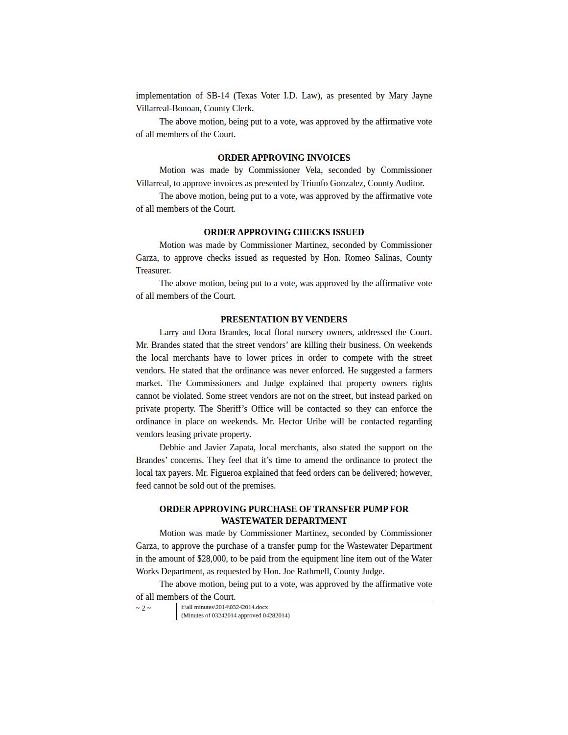implementation of SB-14 (Texas Voter I.D. Law), as presented by Mary Jayne Villarreal-Bonoan, County Clerk.
The above motion, being put to a vote, was approved by the affirmative vote of all members of the Court.
Order Approving Invoices
Motion was made by Commissioner Vela, seconded by Commissioner Villarreal, to approve invoices as presented by Triunfo Gonzalez, County Auditor.
The above motion, being put to a vote, was approved by the affirmative vote of all members of the Court.
Order Approving Checks Issued
Motion was made by Commissioner Martinez, seconded by Commissioner Garza, to approve checks issued as requested by Hon. Romeo Salinas, County Treasurer.
The above motion, being put to a vote, was approved by the affirmative vote of all members of the Court.
Presentation by Venders
Larry and Dora Brandes, local floral nursery owners, addressed the Court. Mr. Brandes stated that the street vendors’ are killing their business. On weekends the local merchants have to lower prices in order to compete with the street vendors. He stated that the ordinance was never enforced. He suggested a farmers market. The Commissioners and Judge explained that property owners rights cannot be violated. Some street vendors are not on the street, but instead parked on private property. The Sheriff’s Office will be contacted so they can enforce the ordinance in place on weekends. Mr. Hector Uribe will be contacted regarding vendors leasing private property.
Debbie and Javier Zapata, local merchants, also stated the support on the Brandes’ concerns. They feel that it’s time to amend the ordinance to protect the local tax payers. Mr. Figueroa explained that feed orders can be delivered; however, feed cannot be sold out of the premises.
Order Approving Purchase of Transfer Pump for Wastewater Department
Motion was made by Commissioner Martinez, seconded by Commissioner Garza, to approve the purchase of a transfer pump for the Wastewater Department in the amount of $28,000, to be paid from the equipment line item out of the Water Works Department, as requested by Hon. Joe Rathmell, County Judge.
The above motion, being put to a vote, was approved by the affirmative vote of all members of the Court.
~ 2 ~
i:\all minutes\2014\03242014.docx
(Minutes of 03242014 approved 04282014)